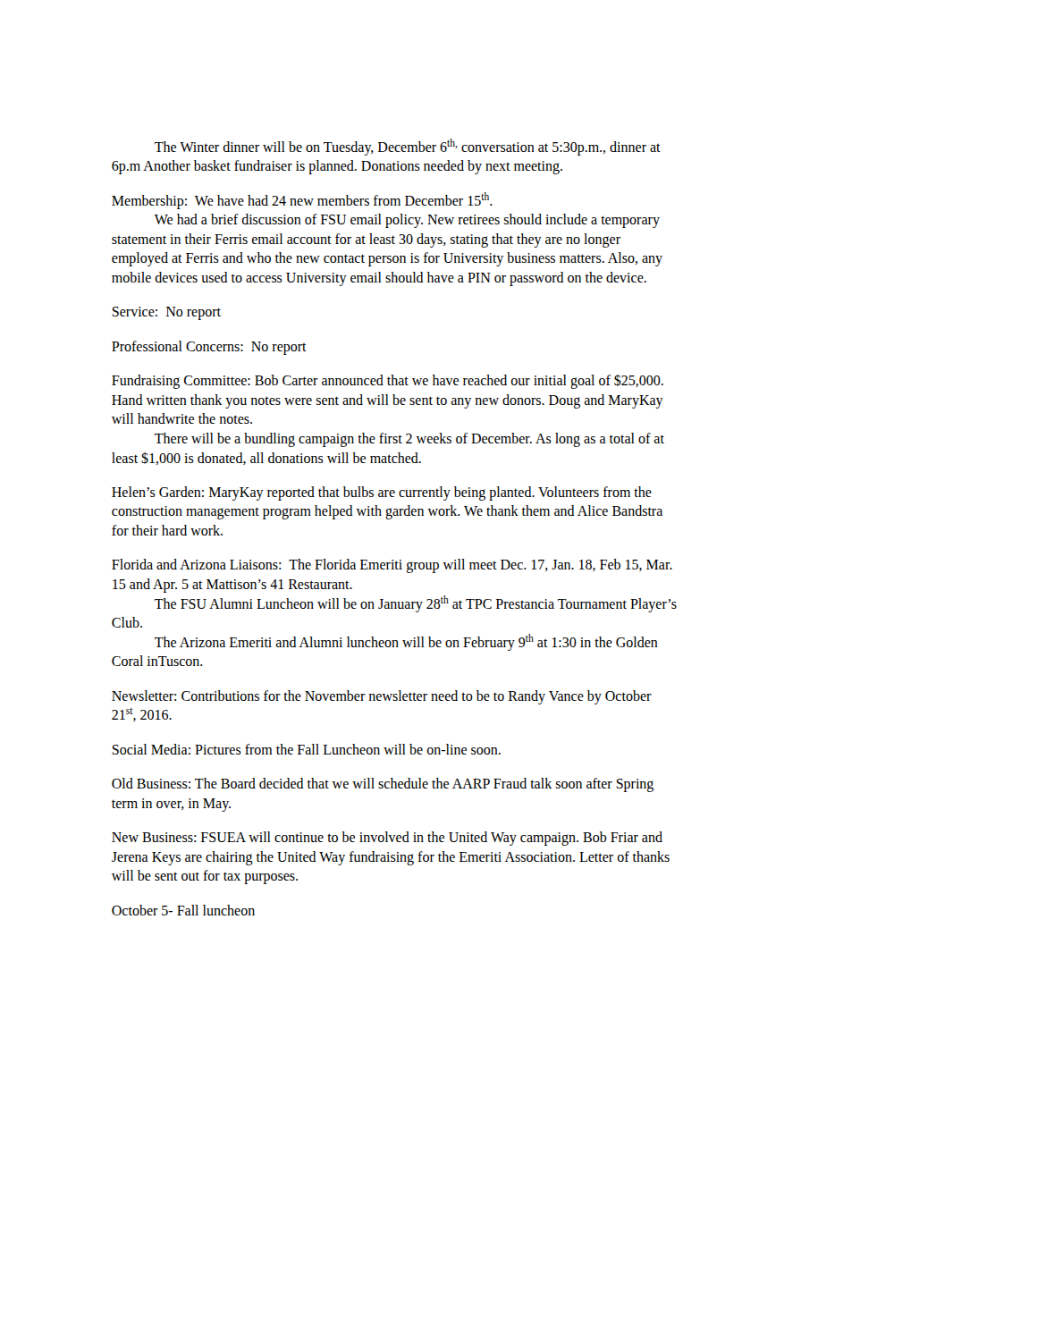The Winter dinner will be on Tuesday, December 6th, conversation at 5:30p.m., dinner at 6p.m Another basket fundraiser is planned. Donations needed by next meeting.
Membership: We have had 24 new members from December 15th.
We had a brief discussion of FSU email policy. New retirees should include a temporary statement in their Ferris email account for at least 30 days, stating that they are no longer employed at Ferris and who the new contact person is for University business matters. Also, any mobile devices used to access University email should have a PIN or password on the device.
Service: No report
Professional Concerns: No report
Fundraising Committee: Bob Carter announced that we have reached our initial goal of $25,000. Hand written thank you notes were sent and will be sent to any new donors. Doug and MaryKay will handwrite the notes.
There will be a bundling campaign the first 2 weeks of December. As long as a total of at least $1,000 is donated, all donations will be matched.
Helen’s Garden: MaryKay reported that bulbs are currently being planted. Volunteers from the construction management program helped with garden work. We thank them and Alice Bandstra for their hard work.
Florida and Arizona Liaisons: The Florida Emeriti group will meet Dec. 17, Jan. 18, Feb 15, Mar. 15 and Apr. 5 at Mattison’s 41 Restaurant.
The FSU Alumni Luncheon will be on January 28th at TPC Prestancia Tournament Player’s Club.
The Arizona Emeriti and Alumni luncheon will be on February 9th at 1:30 in the Golden Coral inTuscon.
Newsletter: Contributions for the November newsletter need to be to Randy Vance by October 21st, 2016.
Social Media: Pictures from the Fall Luncheon will be on-line soon.
Old Business: The Board decided that we will schedule the AARP Fraud talk soon after Spring term in over, in May.
New Business: FSUEA will continue to be involved in the United Way campaign. Bob Friar and Jerena Keys are chairing the United Way fundraising for the Emeriti Association. Letter of thanks will be sent out for tax purposes.
October 5- Fall luncheon